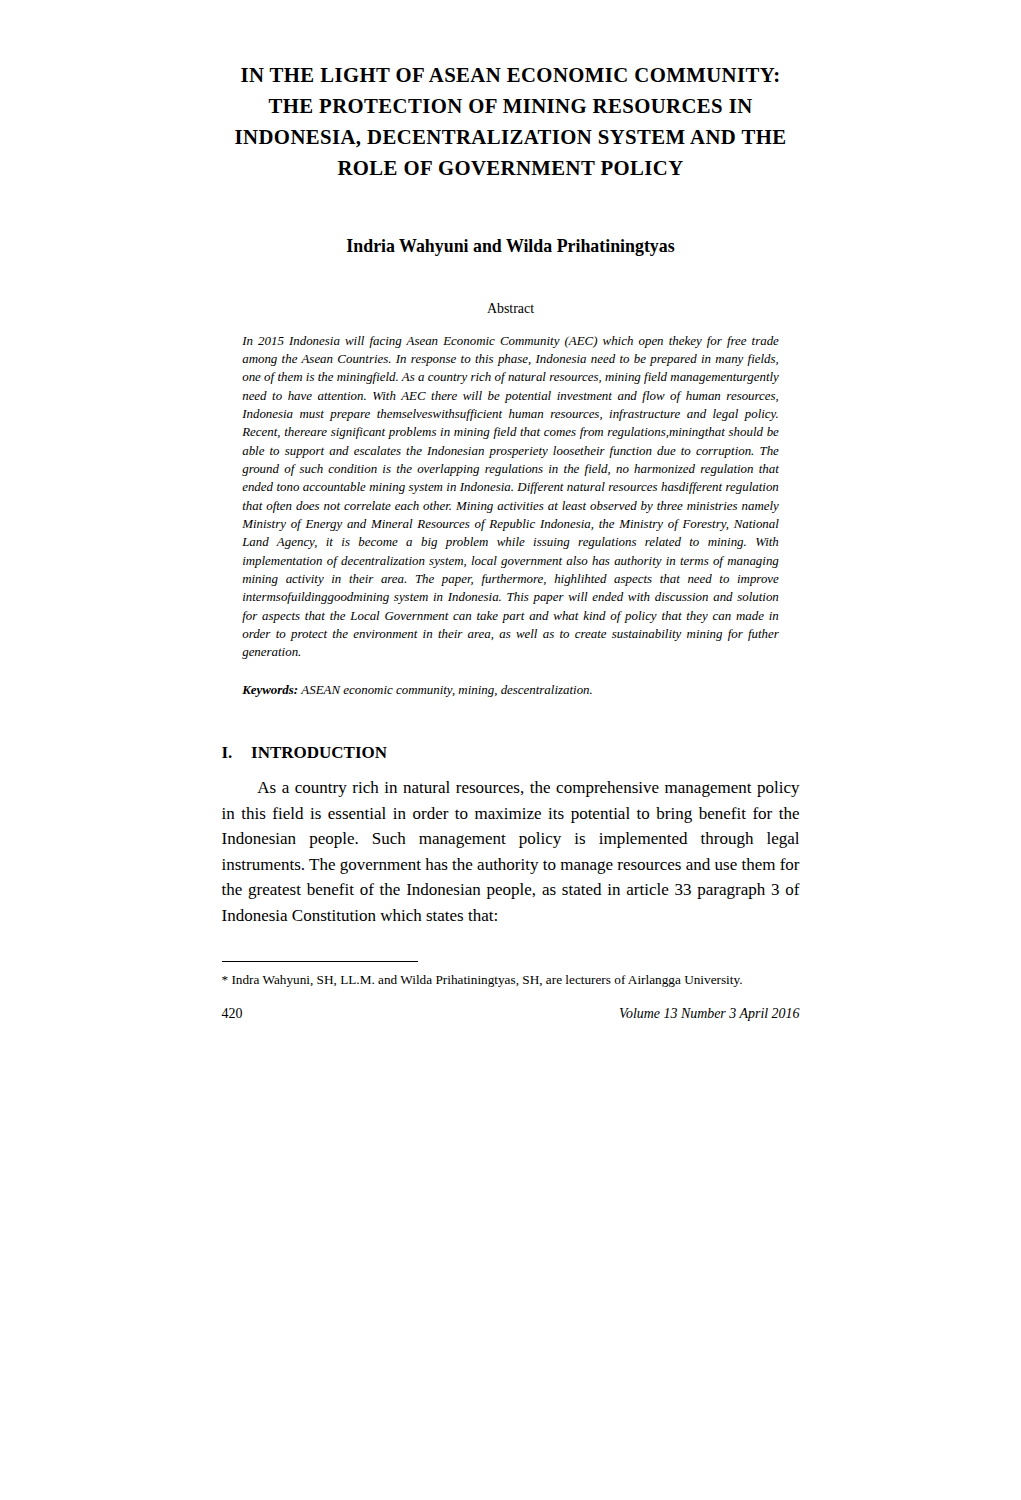In the Light of ASEAN Economic Community: The Protection of Mining Resources in Indonesia, Decentralization System and the Role of Government Policy
Indria Wahyuni and Wilda Prihatiningtyas
Abstract
In 2015 Indonesia will facing Asean Economic Community (AEC) which open thekey for free trade among the Asean Countries. In response to this phase, Indonesia need to be prepared in many fields, one of them is the miningfield. As a country rich of natural resources, mining field managementurgently need to have attention. With AEC there will be potential investment and flow of human resources, Indonesia must prepare themselveswithsufficient human resources, infrastructure and legal policy. Recent, thereare significant problems in mining field that comes from regulations,miningthat should be able to support and escalates the Indonesian prosperiety loosetheir function due to corruption. The ground of such condition is the overlapping regulations in the field, no harmonized regulation that ended tono accountable mining system in Indonesia. Different natural resources hasdifferent regulation that often does not correlate each other. Mining activities at least observed by three ministries namely Ministry of Energy and Mineral Resources of Republic Indonesia, the Ministry of Forestry, National Land Agency, it is become a big problem while issuing regulations related to mining. With implementation of decentralization system, local government also has authority in terms of managing mining activity in their area. The paper, furthermore, highlihted aspects that need to improve intermsofuildinggoodmining system in Indonesia. This paper will ended with discussion and solution for aspects that the Local Government can take part and what kind of policy that they can made in order to protect the environment in their area, as well as to create sustainability mining for futher generation.
Keywords: ASEAN economic community, mining, descentralization.
I. INTRODUCTION
As a country rich in natural resources, the comprehensive management policy in this field is essential in order to maximize its potential to bring benefit for the Indonesian people. Such management policy is implemented through legal instruments. The government has the authority to manage resources and use them for the greatest benefit of the Indonesian people, as stated in article 33 paragraph 3 of Indonesia Constitution which states that:
* Indra Wahyuni, SH, LL.M. and Wilda Prihatiningtyas, SH, are lecturers of Airlangga University.
420 Volume 13 Number 3 April 2016